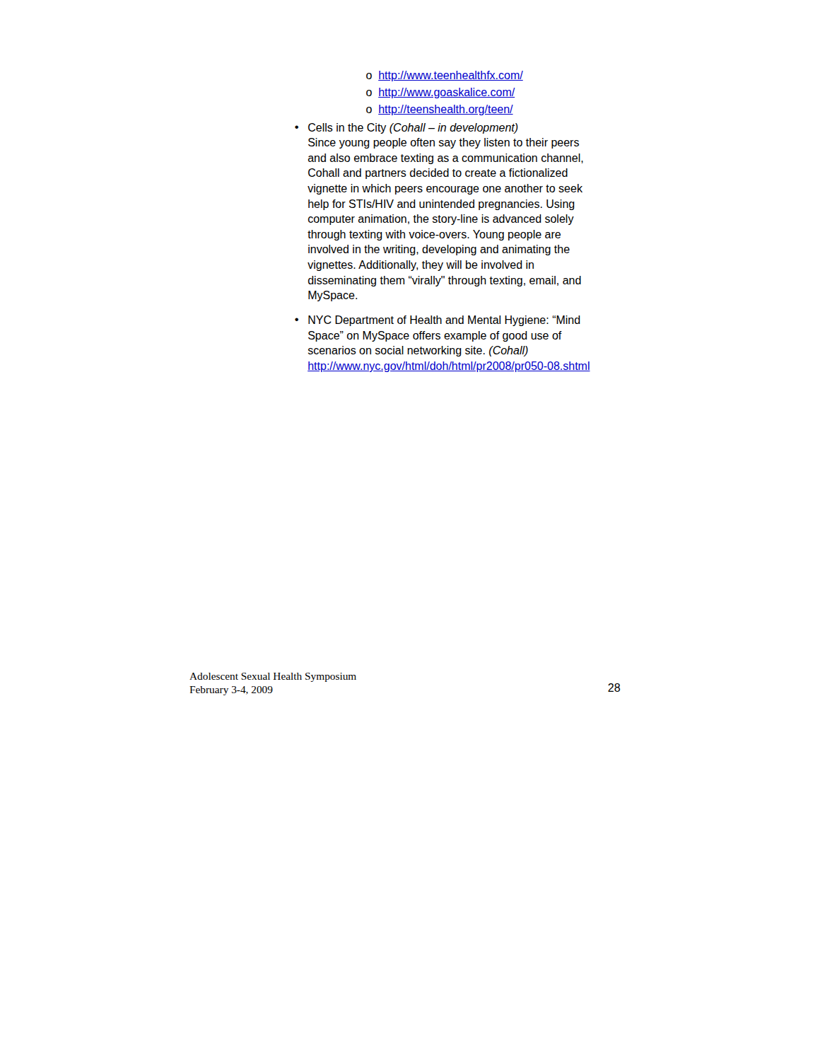http://www.teenhealthfx.com/
http://www.goaskalice.com/
http://teenshealth.org/teen/
Cells in the City (Cohall – in development)
Since young people often say they listen to their peers and also embrace texting as a communication channel, Cohall and partners decided to create a fictionalized vignette in which peers encourage one another to seek help for STIs/HIV and unintended pregnancies. Using computer animation, the story-line is advanced solely through texting with voice-overs. Young people are involved in the writing, developing and animating the vignettes. Additionally, they will be involved in disseminating them “virally" through texting, email, and MySpace.
NYC Department of Health and Mental Hygiene: “Mind Space” on MySpace offers example of good use of scenarios on social networking site. (Cohall)
http://www.nyc.gov/html/doh/html/pr2008/pr050-08.shtml
Adolescent Sexual Health Symposium
February 3-4, 2009
28